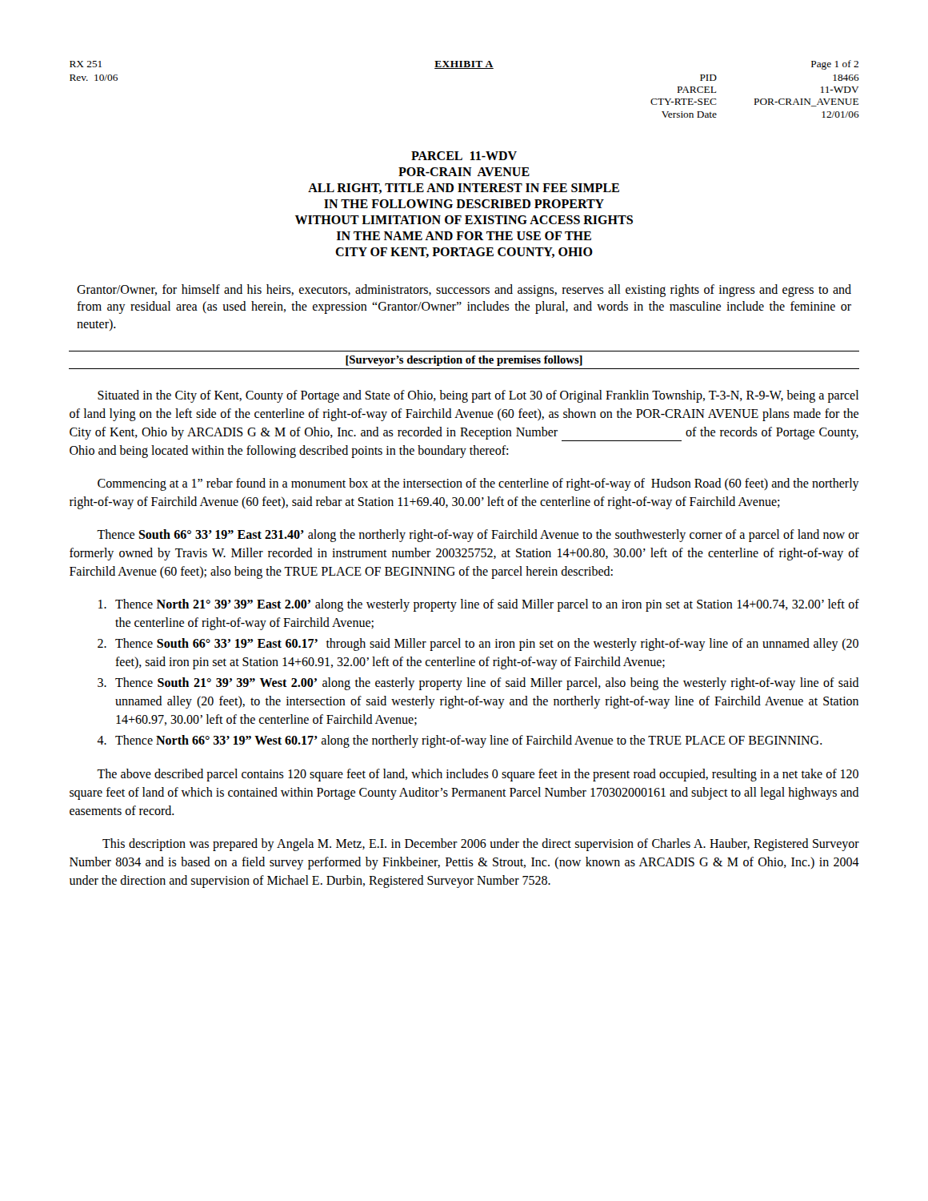| RX 251 | EXHIBIT A | Page 1 of 2 |
| Rev. 10/06 | PID | 18466 |
| | PARCEL | 11-WDV |
| | CTY-RTE-SEC | POR-CRAIN_AVENUE |
| | Version Date | 12/01/06 |
PARCEL 11-WDV
POR-CRAIN AVENUE
ALL RIGHT, TITLE AND INTEREST IN FEE SIMPLE
IN THE FOLLOWING DESCRIBED PROPERTY
WITHOUT LIMITATION OF EXISTING ACCESS RIGHTS
IN THE NAME AND FOR THE USE OF THE
CITY OF KENT, PORTAGE COUNTY, OHIO
Grantor/Owner, for himself and his heirs, executors, administrators, successors and assigns, reserves all existing rights of ingress and egress to and from any residual area (as used herein, the expression “Grantor/Owner” includes the plural, and words in the masculine include the feminine or neuter).
[Surveyor’s description of the premises follows]
Situated in the City of Kent, County of Portage and State of Ohio, being part of Lot 30 of Original Franklin Township, T-3-N, R-9-W, being a parcel of land lying on the left side of the centerline of right-of-way of Fairchild Avenue (60 feet), as shown on the POR-CRAIN AVENUE plans made for the City of Kent, Ohio by ARCADIS G & M of Ohio, Inc. and as recorded in Reception Number of the records of Portage County, Ohio and being located within the following described points in the boundary thereof:
Commencing at a 1” rebar found in a monument box at the intersection of the centerline of right-of-way of Hudson Road (60 feet) and the northerly right-of-way of Fairchild Avenue (60 feet), said rebar at Station 11+69.40, 30.00’ left of the centerline of right-of-way of Fairchild Avenue;
Thence South 66° 33’ 19” East 231.40’ along the northerly right-of-way of Fairchild Avenue to the southwesterly corner of a parcel of land now or formerly owned by Travis W. Miller recorded in instrument number 200325752, at Station 14+00.80, 30.00’ left of the centerline of right-of-way of Fairchild Avenue (60 feet); also being the TRUE PLACE OF BEGINNING of the parcel herein described:
Thence North 21° 39’ 39” East 2.00’ along the westerly property line of said Miller parcel to an iron pin set at Station 14+00.74, 32.00’ left of the centerline of right-of-way of Fairchild Avenue;
Thence South 66° 33’ 19” East 60.17’ through said Miller parcel to an iron pin set on the westerly right-of-way line of an unnamed alley (20 feet), said iron pin set at Station 14+60.91, 32.00’ left of the centerline of right-of-way of Fairchild Avenue;
Thence South 21° 39’ 39” West 2.00’ along the easterly property line of said Miller parcel, also being the westerly right-of-way line of said unnamed alley (20 feet), to the intersection of said westerly right-of-way and the northerly right-of-way line of Fairchild Avenue at Station 14+60.97, 30.00’ left of the centerline of Fairchild Avenue;
Thence North 66° 33’ 19” West 60.17’ along the northerly right-of-way line of Fairchild Avenue to the TRUE PLACE OF BEGINNING.
The above described parcel contains 120 square feet of land, which includes 0 square feet in the present road occupied, resulting in a net take of 120 square feet of land of which is contained within Portage County Auditor’s Permanent Parcel Number 170302000161 and subject to all legal highways and easements of record.
This description was prepared by Angela M. Metz, E.I. in December 2006 under the direct supervision of Charles A. Hauber, Registered Surveyor Number 8034 and is based on a field survey performed by Finkbeiner, Pettis & Strout, Inc. (now known as ARCADIS G & M of Ohio, Inc.) in 2004 under the direction and supervision of Michael E. Durbin, Registered Surveyor Number 7528.